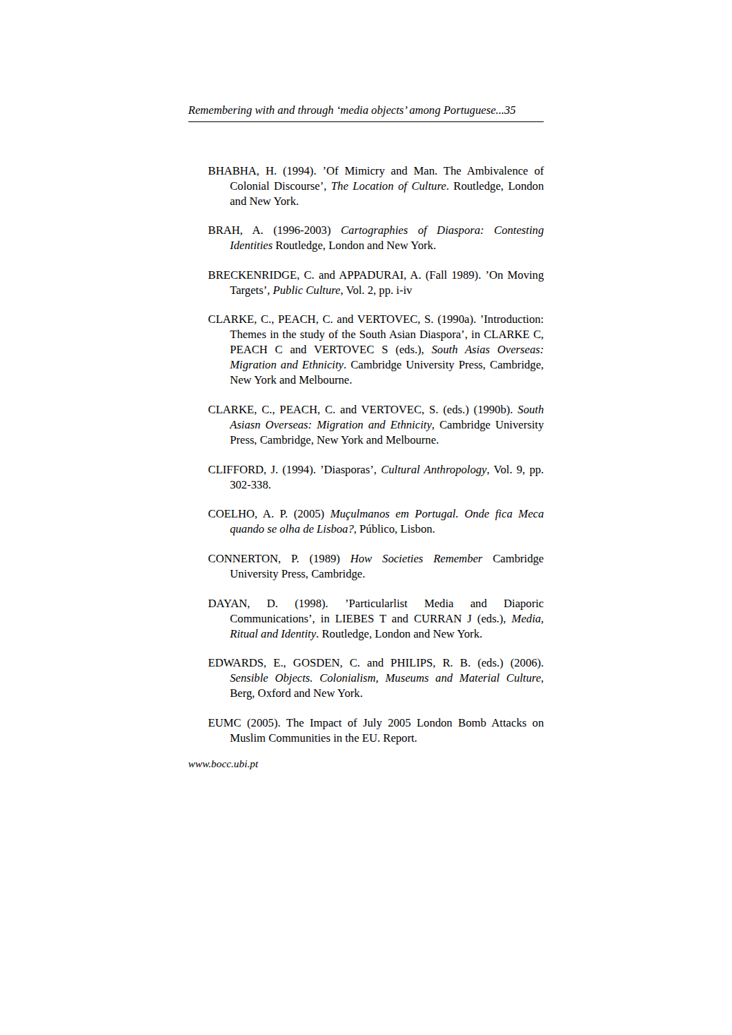Remembering with and through ‘media objects’ among Portuguese...35
BHABHA, H. (1994). ’Of Mimicry and Man. The Ambivalence of Colonial Discourse’, The Location of Culture. Routledge, London and New York.
BRAH, A. (1996-2003) Cartographies of Diaspora: Contesting Identities Routledge, London and New York.
BRECKENRIDGE, C. and APPADURAI, A. (Fall 1989). ’On Moving Targets’, Public Culture, Vol. 2, pp. i-iv
CLARKE, C., PEACH, C. and VERTOVEC, S. (1990a). ’Introduction: Themes in the study of the South Asian Diaspora’, in CLARKE C, PEACH C and VERTOVEC S (eds.), South Asias Overseas: Migration and Ethnicity. Cambridge University Press, Cambridge, New York and Melbourne.
CLARKE, C., PEACH, C. and VERTOVEC, S. (eds.) (1990b). South Asiasn Overseas: Migration and Ethnicity, Cambridge University Press, Cambridge, New York and Melbourne.
CLIFFORD, J. (1994). ’Diasporas’, Cultural Anthropology, Vol. 9, pp. 302-338.
COELHO, A. P. (2005) Muçulmanos em Portugal. Onde fica Meca quando se olha de Lisboa?, Público, Lisbon.
CONNERTON, P. (1989) How Societies Remember Cambridge University Press, Cambridge.
DAYAN, D. (1998). ’Particularlist Media and Diaporic Communications’, in LIEBES T and CURRAN J (eds.), Media, Ritual and Identity. Routledge, London and New York.
EDWARDS, E., GOSDEN, C. and PHILIPS, R. B. (eds.) (2006). Sensible Objects. Colonialism, Museums and Material Culture, Berg, Oxford and New York.
EUMC (2005). The Impact of July 2005 London Bomb Attacks on Muslim Communities in the EU. Report.
www.bocc.ubi.pt